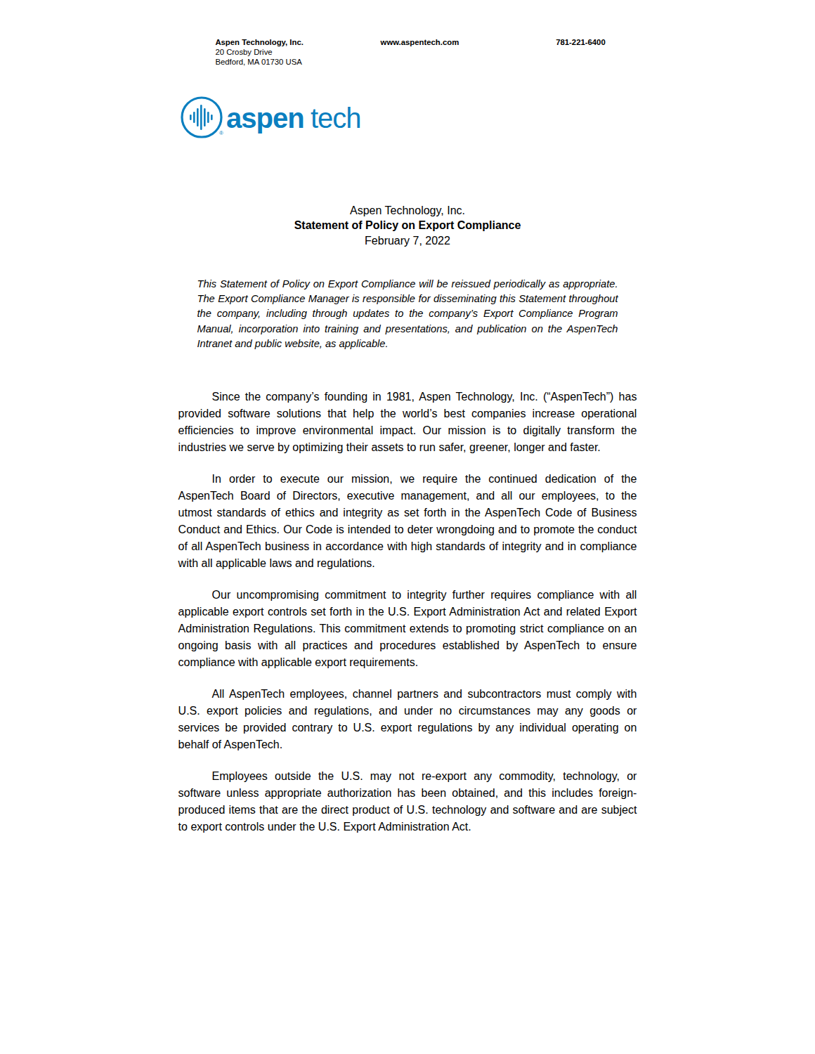Aspen Technology, Inc. www.aspentech.com 781-221-6400
20 Crosby Drive
Bedford, MA 01730 USA
® aspen tech
Aspen Technology, Inc.
Statement of Policy on Export Compliance
February 7, 2022
This Statement of Policy on Export Compliance will be reissued periodically as appropriate. The Export Compliance Manager is responsible for disseminating this Statement throughout the company, including through updates to the company’s Export Compliance Program Manual, incorporation into training and presentations, and publication on the AspenTech Intranet and public website, as applicable.
Since the company’s founding in 1981, Aspen Technology, Inc. (“AspenTech”) has provided software solutions that help the world’s best companies increase operational efficiencies to improve environmental impact. Our mission is to digitally transform the industries we serve by optimizing their assets to run safer, greener, longer and faster.
In order to execute our mission, we require the continued dedication of the AspenTech Board of Directors, executive management, and all our employees, to the utmost standards of ethics and integrity as set forth in the AspenTech Code of Business Conduct and Ethics. Our Code is intended to deter wrongdoing and to promote the conduct of all AspenTech business in accordance with high standards of integrity and in compliance with all applicable laws and regulations.
Our uncompromising commitment to integrity further requires compliance with all applicable export controls set forth in the U.S. Export Administration Act and related Export Administration Regulations. This commitment extends to promoting strict compliance on an ongoing basis with all practices and procedures established by AspenTech to ensure compliance with applicable export requirements.
All AspenTech employees, channel partners and subcontractors must comply with U.S. export policies and regulations, and under no circumstances may any goods or services be provided contrary to U.S. export regulations by any individual operating on behalf of AspenTech.
Employees outside the U.S. may not re-export any commodity, technology, or software unless appropriate authorization has been obtained, and this includes foreign-produced items that are the direct product of U.S. technology and software and are subject to export controls under the U.S. Export Administration Act.